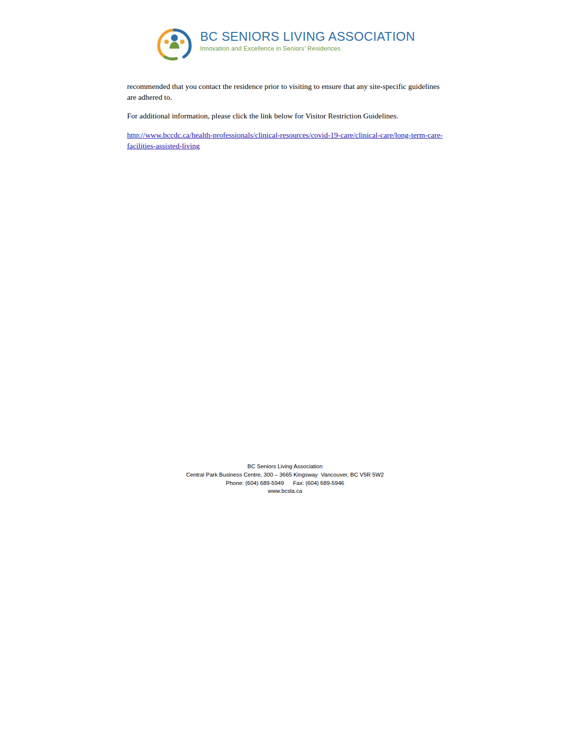BC SENIORS LIVING ASSOCIATION
Innovation and Excellence in Seniors’ Residences
recommended that you contact the residence prior to visiting to ensure that any site-specific guidelines are adhered to.
For additional information, please click the link below for Visitor Restriction Guidelines.
http://www.bccdc.ca/health-professionals/clinical-resources/covid-19-care/clinical-care/long-term-care-facilities-assisted-living
BC Seniors Living Association
Central Park Business Centre, 300 – 3665 Kingsway Vancouver, BC V5R 5W2
Phone: (604) 689-5949 Fax: (604) 689-5946
www.bcsla.ca